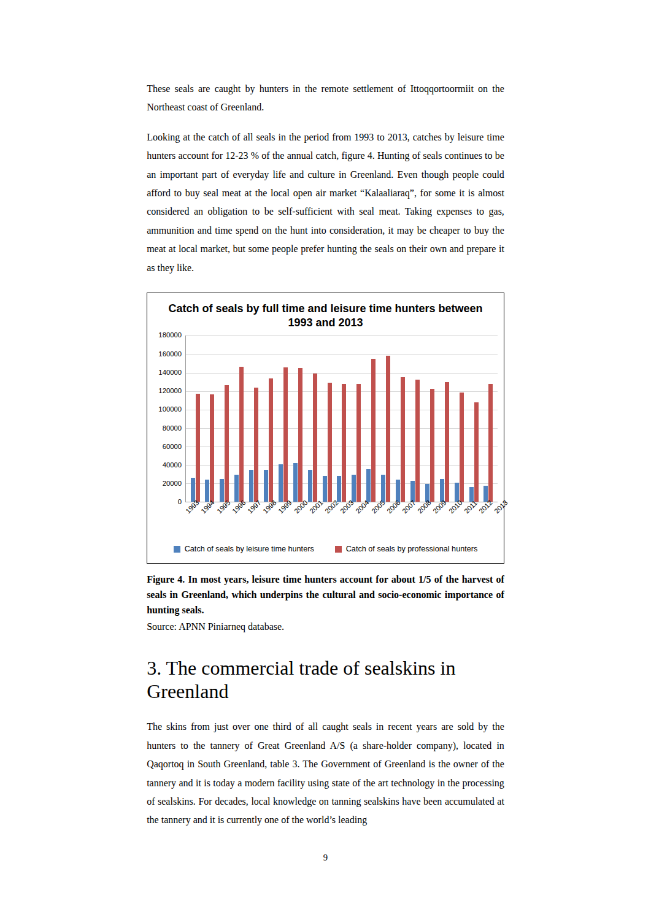These seals are caught by hunters in the remote settlement of Ittoqqortoormiit on the Northeast coast of Greenland.
Looking at the catch of all seals in the period from 1993 to 2013, catches by leisure time hunters account for 12-23 % of the annual catch, figure 4. Hunting of seals continues to be an important part of everyday life and culture in Greenland. Even though people could afford to buy seal meat at the local open air market “Kalaaliaraq”, for some it is almost considered an obligation to be self-sufficient with seal meat. Taking expenses to gas, ammunition and time spend on the hunt into consideration, it may be cheaper to buy the meat at local market, but some people prefer hunting the seals on their own and prepare it as they like.
Catch of seals by full time and leisure time hunters between
1993 and 2013
180000
160000
140000
120000
100000
80000
60000
40000
20000
0
1993
1994
1995
1996
1997
1998
1999
2000
2001
2002
2003
2004
2005
2006
2007
2008
2009
2010
2011
2012
2013
Catch of seals by leisure time hunters
Catch of seals by professional hunters
Figure 4. In most years, leisure time hunters account for about 1/5 of the harvest of seals in Greenland, which underpins the cultural and socio-economic importance of hunting seals.
Source: APNN Piniarneq database.
3. The commercial trade of sealskins in Greenland
The skins from just over one third of all caught seals in recent years are sold by the hunters to the tannery of Great Greenland A/S (a share-holder company), located in Qaqortoq in South Greenland, table 3. The Government of Greenland is the owner of the tannery and it is today a modern facility using state of the art technology in the processing of sealskins. For decades, local knowledge on tanning sealskins have been accumulated at the tannery and it is currently one of the world’s leading
9